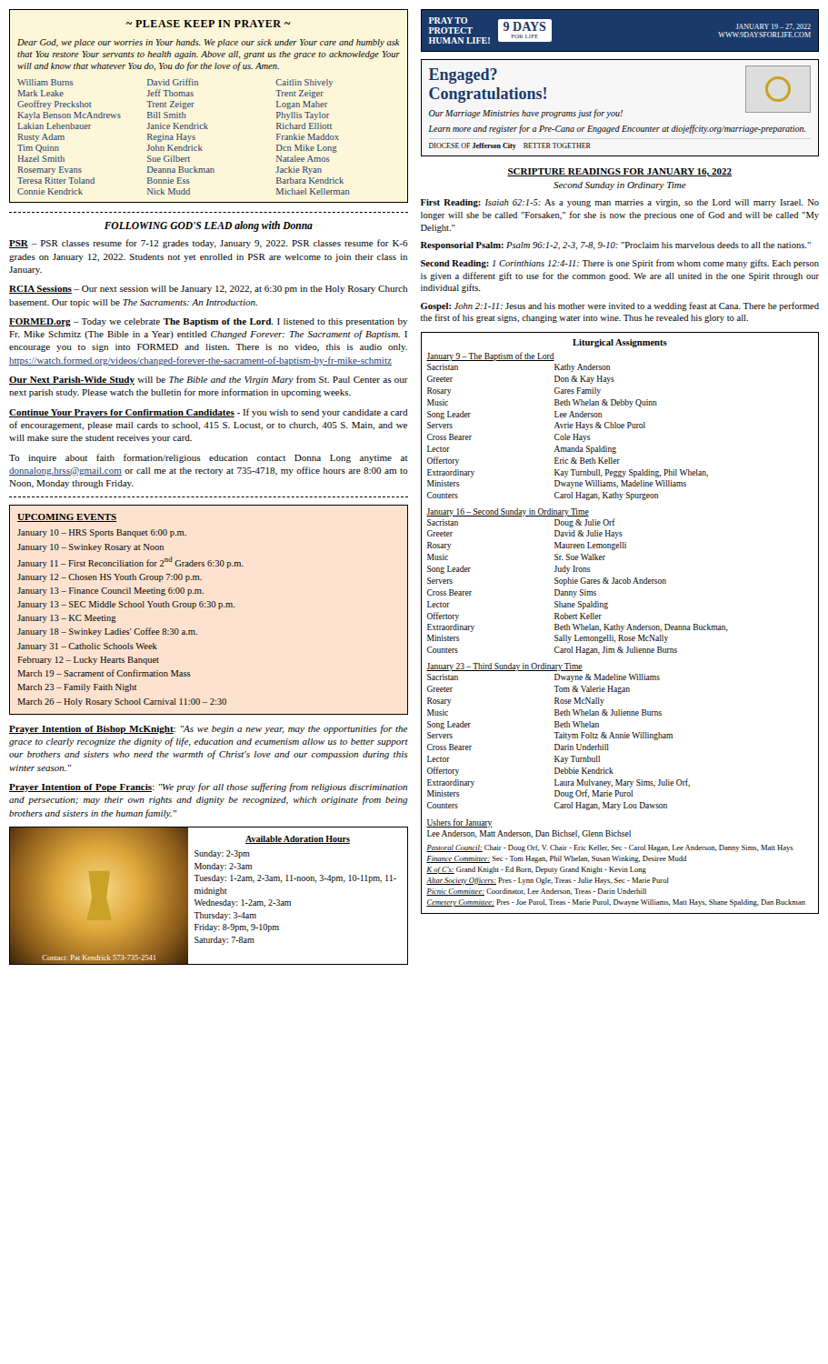~ PLEASE KEEP IN PRAYER ~
Dear God, we place our worries in Your hands. We place our sick under Your care and humbly ask that You restore Your servants to health again. Above all, grant us the grace to acknowledge Your will and know that whatever You do, You do for the love of us. Amen.
William Burns David Griffin Caitlin Shively Mark Leake Jeff Thomas Trent Zeiger Geoffrey Preckshot Trent Zeiger Logan Maher Kayla Benson McAndrews Bill Smith Phyllis Taylor Lakian Lehenbauer Janice Kendrick Richard Elliott Rusty Adam Regina Hays Frankie Maddox Tim Quinn John Kendrick Dcn Mike Long Hazel Smith Sue Gilbert Natalee Amos Rosemary Evans Deanna Buckman Jackie Ryan Teresa Ritter Toland Bonnie Ess Barbara Kendrick Connie Kendrick Nick Mudd Michael Kellerman
FOLLOWING GOD'S LEAD along with Donna
PSR – PSR classes resume for 7-12 grades today, January 9, 2022. PSR classes resume for K-6 grades on January 12, 2022. Students not yet enrolled in PSR are welcome to join their class in January.
RCIA Sessions – Our next session will be January 12, 2022, at 6:30 pm in the Holy Rosary Church basement. Our topic will be The Sacraments: An Introduction.
FORMED.org – Today we celebrate The Baptism of the Lord. I listened to this presentation by Fr. Mike Schmitz (The Bible in a Year) entitled Changed Forever: The Sacrament of Baptism. I encourage you to sign into FORMED and listen. There is no video, this is audio only. https://watch.formed.org/videos/changed-forever-the-sacrament-of-baptism-by-fr-mike-schmitz
Our Next Parish-Wide Study will be The Bible and the Virgin Mary from St. Paul Center as our next parish study. Please watch the bulletin for more information in upcoming weeks.
Continue Your Prayers for Confirmation Candidates - If you wish to send your candidate a card of encouragement, please mail cards to school, 415 S. Locust, or to church, 405 S. Main, and we will make sure the student receives your card.
To inquire about faith formation/religious education contact Donna Long anytime at donnalong.hrss@gmail.com or call me at the rectory at 735-4718, my office hours are 8:00 am to Noon, Monday through Friday.
UPCOMING EVENTS
January 10 – HRS Sports Banquet 6:00 p.m.
January 10 – Swinkey Rosary at Noon
January 11 – First Reconciliation for 2nd Graders 6:30 p.m.
January 12 – Chosen HS Youth Group 7:00 p.m.
January 13 – Finance Council Meeting 6:00 p.m.
January 13 – SEC Middle School Youth Group 6:30 p.m.
January 13 – KC Meeting
January 18 – Swinkey Ladies' Coffee 8:30 a.m.
January 31 – Catholic Schools Week
February 12 – Lucky Hearts Banquet
March 19 – Sacrament of Confirmation Mass
March 23 – Family Faith Night
March 26 – Holy Rosary School Carnival 11:00 – 2:30
Prayer Intention of Bishop McKnight: "As we begin a new year, may the opportunities for the grace to clearly recognize the dignity of life, education and ecumenism allow us to better support our brothers and sisters who need the warmth of Christ's love and our compassion during this winter season."
Prayer Intention of Pope Francis: "We pray for all those suffering from religious discrimination and persecution; may their own rights and dignity be recognized, which originate from being brothers and sisters in the human family."
Contact: Pat Kendrick 573-735-2541
Available Adoration Hours Sunday: 2-3pm
Monday: 2-3am
Tuesday: 1-2am, 2-3am, 11-noon, 3-4pm, 10-11pm, 11-midnight
Wednesday: 1-2am, 2-3am
Thursday: 3-4am
Friday: 8-9pm, 9-10pm
Saturday: 7-8am
Pray to
protect
human life!
9 DAYSFOR LIFE
JANUARY 19 – 27, 2022
WWW.9DAYSFORLIFE.COM
Engaged?
Congratulations!
Our Marriage Ministries have programs just for you!
Learn more and register for a Pre-Cana or Engaged Encounter at diojeffcity.org/marriage-preparation.
DIOCESE OF Jefferson City BETTER TOGETHER
SCRIPTURE READINGS FOR JANUARY 16, 2022
Second Sunday in Ordinary Time
First Reading: Isaiah 62:1-5: As a young man marries a virgin, so the Lord will marry Israel. No longer will she be called "Forsaken," for she is now the precious one of God and will be called "My Delight."
Responsorial Psalm: Psalm 96:1-2, 2-3, 7-8, 9-10: "Proclaim his marvelous deeds to all the nations."
Second Reading: 1 Corinthians 12:4-11: There is one Spirit from whom come many gifts. Each person is given a different gift to use for the common good. We are all united in the one Spirit through our individual gifts.
Gospel: John 2:1-11: Jesus and his mother were invited to a wedding feast at Cana. There he performed the first of his great signs, changing water into wine. Thus he revealed his glory to all.
Liturgical Assignments
January 9 – The Baptism of the Lord
| Sacristan | Kathy Anderson |
| Greeter | Don & Kay Hays |
| Rosary | Gares Family |
| Music | Beth Whelan & Debby Quinn |
| Song Leader | Lee Anderson |
| Servers | Avrie Hays & Chloe Purol |
| Cross Bearer | Cole Hays |
| Lector | Amanda Spalding |
| Offertory | Eric & Beth Keller |
| Extraordinary Ministers | Kay Turnbull, Peggy Spalding, Phil Whelan, Dwayne Williams, Madeline Williams |
| Counters | Carol Hagan, Kathy Spurgeon |
January 16 – Second Sunday in Ordinary Time
| Sacristan | Doug & Julie Orf |
| Greeter | David & Julie Hays |
| Rosary | Maureen Lemongelli |
| Music | Sr. Sue Walker |
| Song Leader | Judy Irons |
| Servers | Sophie Gares & Jacob Anderson |
| Cross Bearer | Danny Sims |
| Lector | Shane Spalding |
| Offertory | Robert Keller |
| Extraordinary Ministers | Beth Whelan, Kathy Anderson, Deanna Buckman, Sally Lemongelli, Rose McNally |
| Counters | Carol Hagan, Jim & Julienne Burns |
January 23 – Third Sunday in Ordinary Time
| Sacristan | Dwayne & Madeline Williams |
| Greeter | Tom & Valerie Hagan |
| Rosary | Rose McNally |
| Music | Beth Whelan & Julienne Burns |
| Song Leader | Beth Whelan |
| Servers | Taitym Foltz & Annie Willingham |
| Cross Bearer | Darin Underhill |
| Lector | Kay Turnbull |
| Offertory | Debbie Kendrick |
| Extraordinary Ministers | Laura Mulvaney, Mary Sims, Julie Orf, Doug Orf, Marie Purol |
| Counters | Carol Hagan, Mary Lou Dawson |
Ushers for January
Lee Anderson, Matt Anderson, Dan Bichsel, Glenn Bichsel
Pastoral Council: Chair - Doug Orf, V. Chair - Eric Keller, Sec - Carol Hagan, Lee Anderson, Danny Sims, Matt Hays
Finance Committee: Sec - Tom Hagan, Phil Whelan, Susan Winking, Desiree Mudd
K of C's: Grand Knight - Ed Born, Deputy Grand Knight - Kevin Long
Altar Society Officers: Pres - Lynn Ogle, Treas - Julie Hays, Sec - Marie Purol
Picnic Committee: Coordinator, Lee Anderson, Treas - Darin Underhill
Cemetery Committee: Pres - Joe Purol, Treas - Marie Purol, Dwayne Williams, Matt Hays, Shane Spalding, Dan Buckman